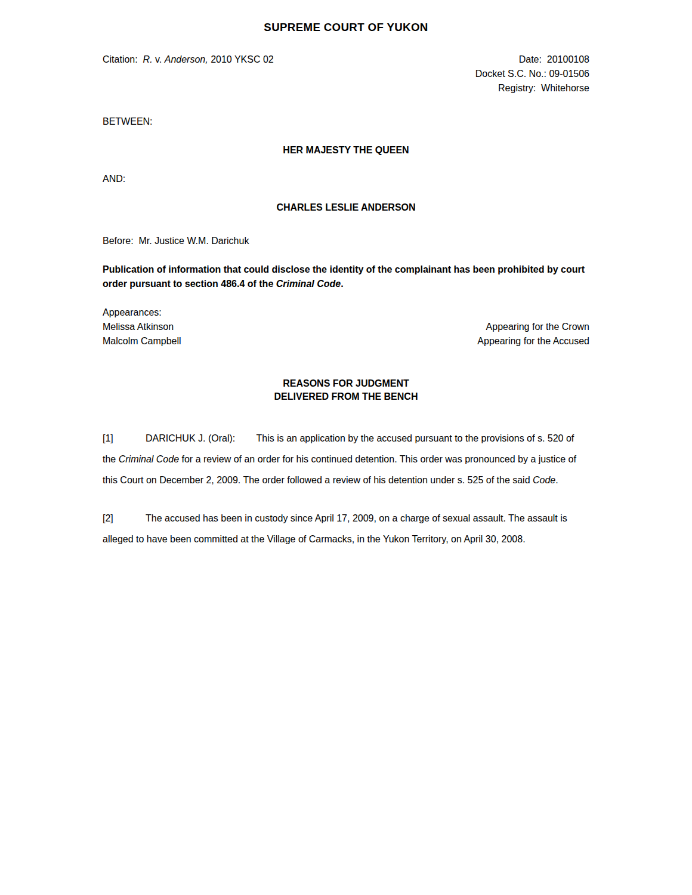SUPREME COURT OF YUKON
Citation: R. v. Anderson, 2010 YKSC 02
Date: 20100108
Docket S.C. No.: 09-01506
Registry: Whitehorse
BETWEEN:
HER MAJESTY THE QUEEN
AND:
CHARLES LESLIE ANDERSON
Before: Mr. Justice W.M. Darichuk
Publication of information that could disclose the identity of the complainant has been prohibited by court order pursuant to section 486.4 of the Criminal Code.
Appearances:
Melissa Atkinson Appearing for the Crown
Malcolm Campbell Appearing for the Accused
REASONS FOR JUDGMENT
DELIVERED FROM THE BENCH
[1] DARICHUK J. (Oral): This is an application by the accused pursuant to the provisions of s. 520 of the Criminal Code for a review of an order for his continued detention. This order was pronounced by a justice of this Court on December 2, 2009. The order followed a review of his detention under s. 525 of the said Code.
[2] The accused has been in custody since April 17, 2009, on a charge of sexual assault. The assault is alleged to have been committed at the Village of Carmacks, in the Yukon Territory, on April 30, 2008.